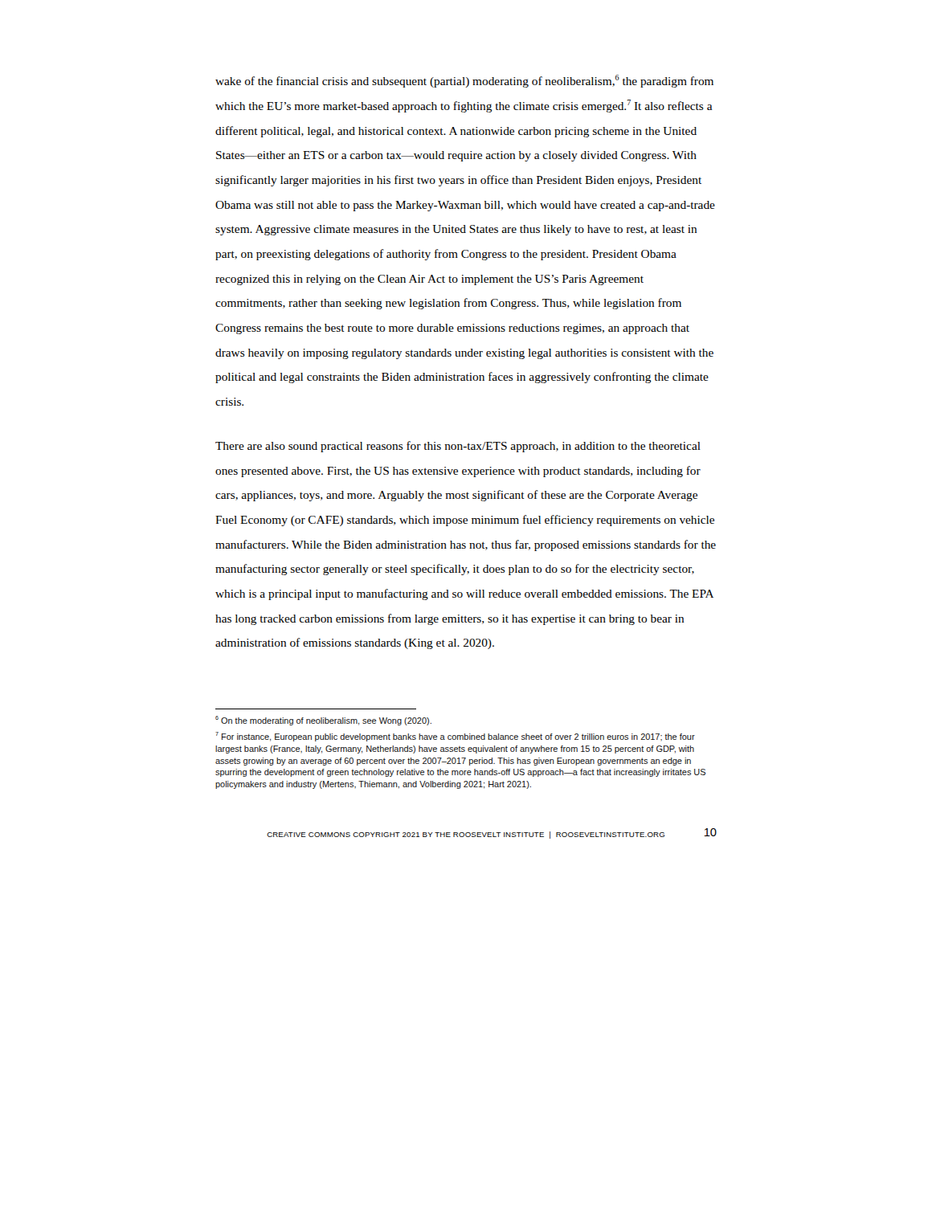wake of the financial crisis and subsequent (partial) moderating of neoliberalism,6 the paradigm from which the EU’s more market-based approach to fighting the climate crisis emerged.7 It also reflects a different political, legal, and historical context. A nationwide carbon pricing scheme in the United States—either an ETS or a carbon tax—would require action by a closely divided Congress. With significantly larger majorities in his first two years in office than President Biden enjoys, President Obama was still not able to pass the Markey-Waxman bill, which would have created a cap-and-trade system. Aggressive climate measures in the United States are thus likely to have to rest, at least in part, on preexisting delegations of authority from Congress to the president. President Obama recognized this in relying on the Clean Air Act to implement the US’s Paris Agreement commitments, rather than seeking new legislation from Congress. Thus, while legislation from Congress remains the best route to more durable emissions reductions regimes, an approach that draws heavily on imposing regulatory standards under existing legal authorities is consistent with the political and legal constraints the Biden administration faces in aggressively confronting the climate crisis.
There are also sound practical reasons for this non-tax/ETS approach, in addition to the theoretical ones presented above. First, the US has extensive experience with product standards, including for cars, appliances, toys, and more. Arguably the most significant of these are the Corporate Average Fuel Economy (or CAFE) standards, which impose minimum fuel efficiency requirements on vehicle manufacturers. While the Biden administration has not, thus far, proposed emissions standards for the manufacturing sector generally or steel specifically, it does plan to do so for the electricity sector, which is a principal input to manufacturing and so will reduce overall embedded emissions. The EPA has long tracked carbon emissions from large emitters, so it has expertise it can bring to bear in administration of emissions standards (King et al. 2020).
6 On the moderating of neoliberalism, see Wong (2020).
7 For instance, European public development banks have a combined balance sheet of over 2 trillion euros in 2017; the four largest banks (France, Italy, Germany, Netherlands) have assets equivalent of anywhere from 15 to 25 percent of GDP, with assets growing by an average of 60 percent over the 2007–2017 period. This has given European governments an edge in spurring the development of green technology relative to the more hands-off US approach—a fact that increasingly irritates US policymakers and industry (Mertens, Thiemann, and Volberding 2021; Hart 2021).
Creative Commons Copyright 2021 by the Roosevelt Institute | rooseveltinstitute.org
10